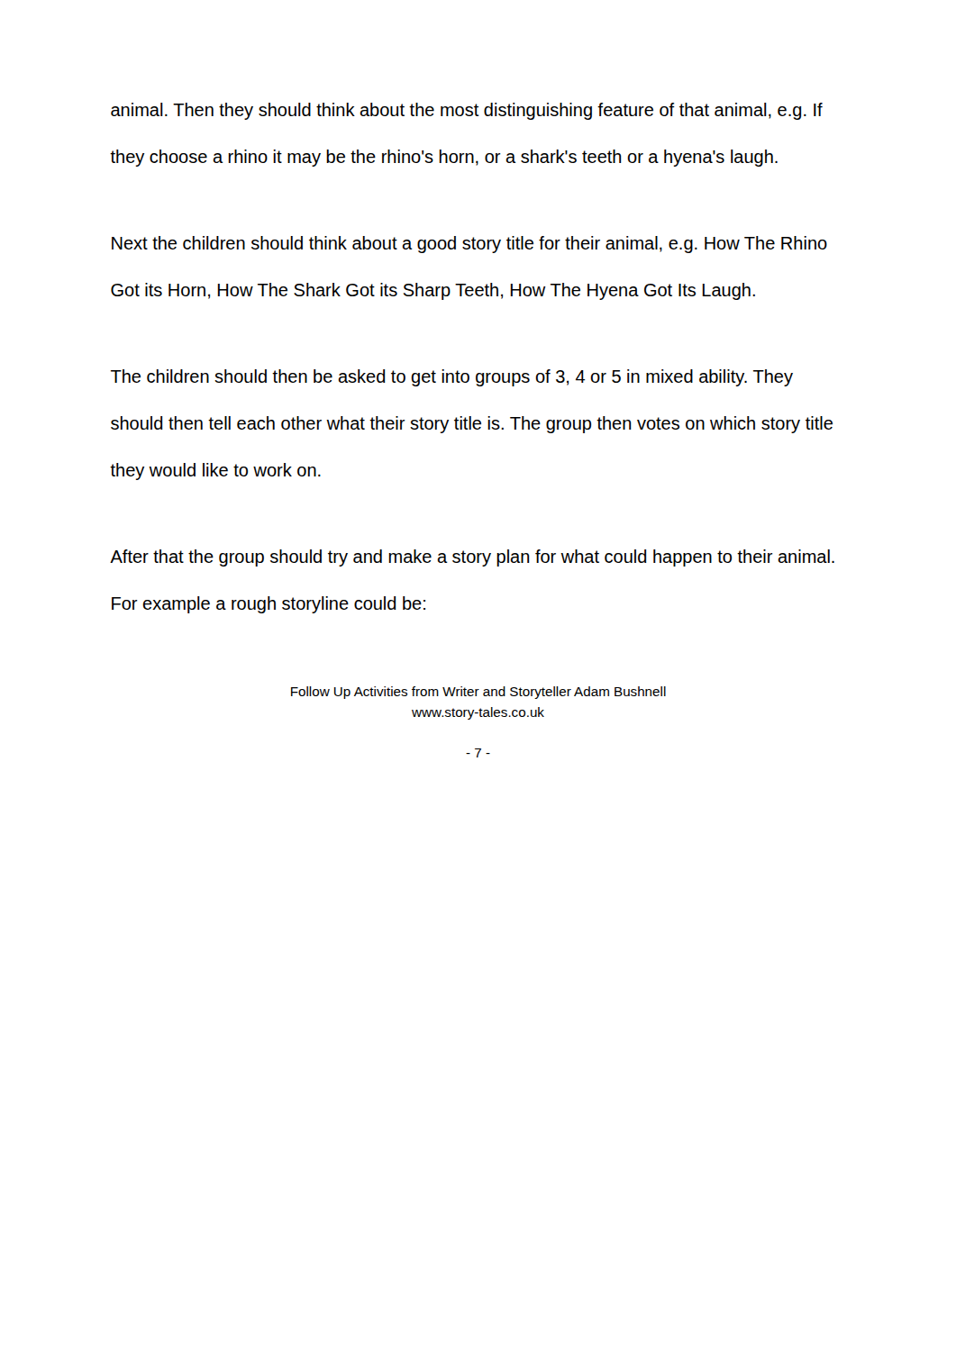animal. Then they should think about the most distinguishing feature of that animal, e.g. If they choose a rhino it may be the rhino's horn, or a shark's teeth or a hyena's laugh.
Next the children should think about a good story title for their animal, e.g. How The Rhino Got its Horn, How The Shark Got its Sharp Teeth, How The Hyena Got Its Laugh.
The children should then be asked to get into groups of 3, 4 or 5 in mixed ability. They should then tell each other what their story title is. The group then votes on which story title they would like to work on.
After that the group should try and make a story plan for what could happen to their animal. For example a rough storyline could be:
Follow Up Activities from Writer and Storyteller Adam Bushnell
www.story-tales.co.uk
- 7 -